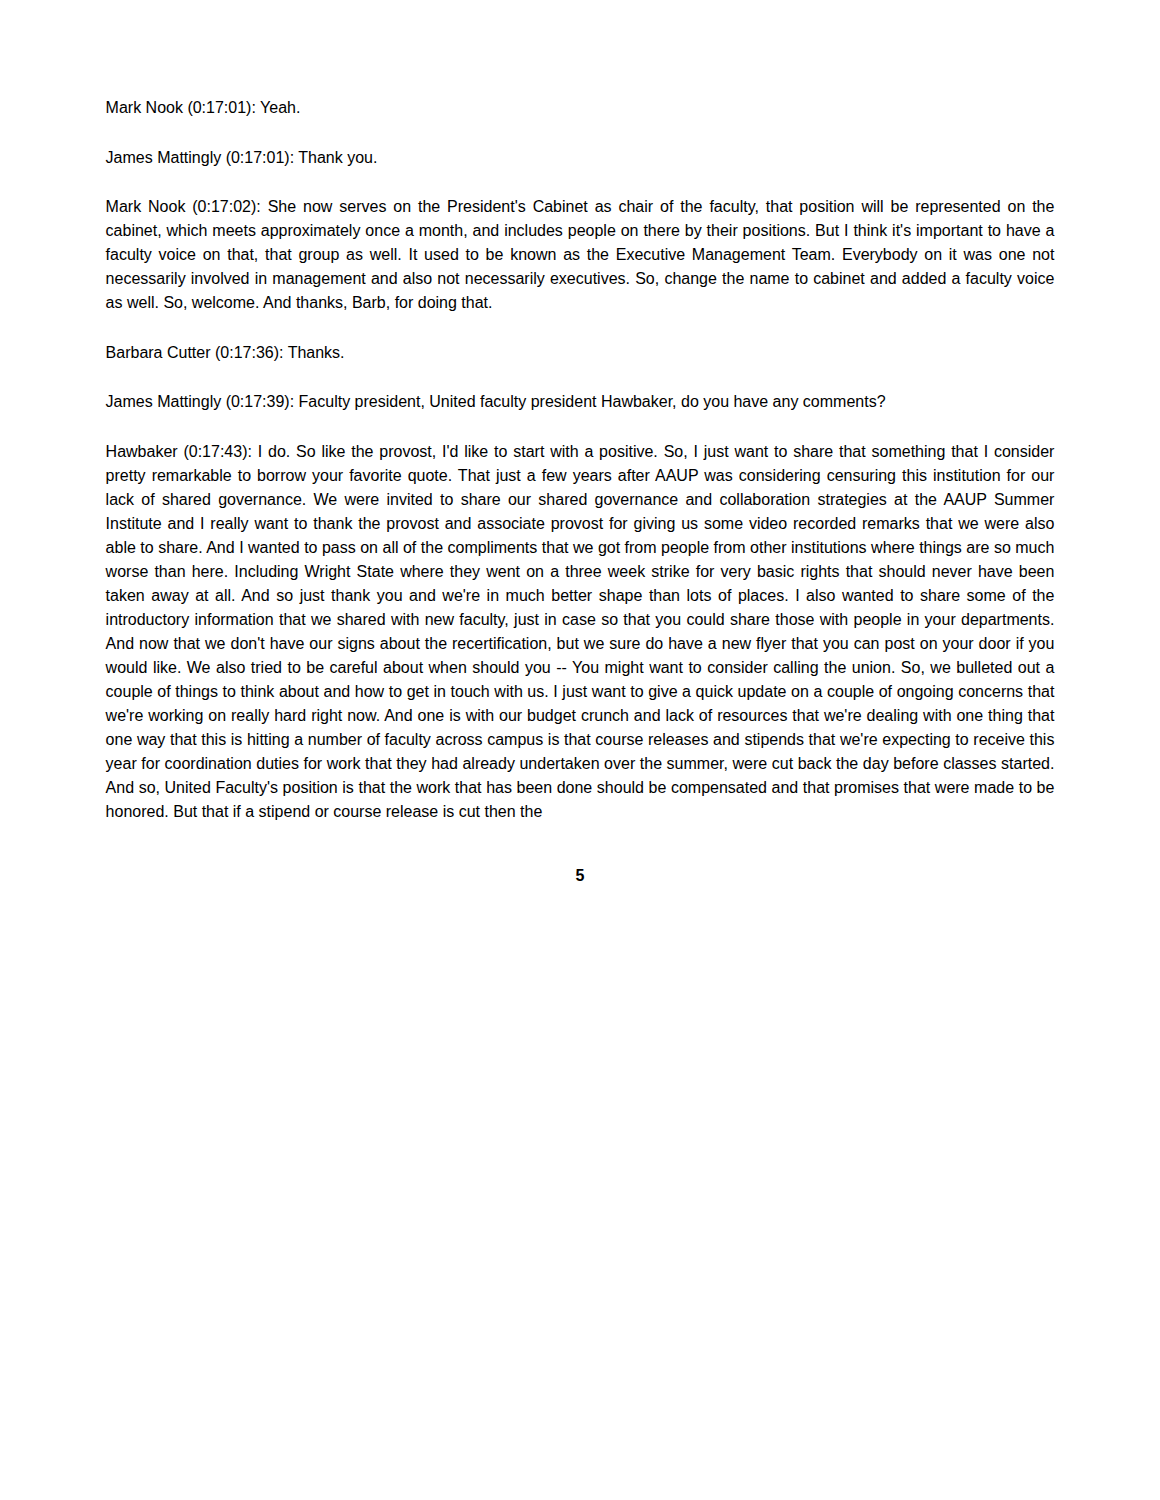Mark Nook (0:17:01): Yeah.
James Mattingly (0:17:01): Thank you.
Mark Nook (0:17:02): She now serves on the President's Cabinet as chair of the faculty, that position will be represented on the cabinet, which meets approximately once a month, and includes people on there by their positions. But I think it's important to have a faculty voice on that, that group as well. It used to be known as the Executive Management Team. Everybody on it was one not necessarily involved in management and also not necessarily executives. So, change the name to cabinet and added a faculty voice as well. So, welcome. And thanks, Barb, for doing that.
Barbara Cutter (0:17:36): Thanks.
James Mattingly (0:17:39): Faculty president, United faculty president Hawbaker, do you have any comments?
Hawbaker (0:17:43): I do. So like the provost, I'd like to start with a positive. So, I just want to share that something that I consider pretty remarkable to borrow your favorite quote. That just a few years after AAUP was considering censuring this institution for our lack of shared governance. We were invited to share our shared governance and collaboration strategies at the AAUP Summer Institute and I really want to thank the provost and associate provost for giving us some video recorded remarks that we were also able to share. And I wanted to pass on all of the compliments that we got from people from other institutions where things are so much worse than here. Including Wright State where they went on a three week strike for very basic rights that should never have been taken away at all. And so just thank you and we're in much better shape than lots of places. I also wanted to share some of the introductory information that we shared with new faculty, just in case so that you could share those with people in your departments. And now that we don't have our signs about the recertification, but we sure do have a new flyer that you can post on your door if you would like. We also tried to be careful about when should you -- You might want to consider calling the union. So, we bulleted out a couple of things to think about and how to get in touch with us. I just want to give a quick update on a couple of ongoing concerns that we're working on really hard right now. And one is with our budget crunch and lack of resources that we're dealing with one thing that one way that this is hitting a number of faculty across campus is that course releases and stipends that we're expecting to receive this year for coordination duties for work that they had already undertaken over the summer, were cut back the day before classes started. And so, United Faculty's position is that the work that has been done should be compensated and that promises that were made to be honored. But that if a stipend or course release is cut then the
5